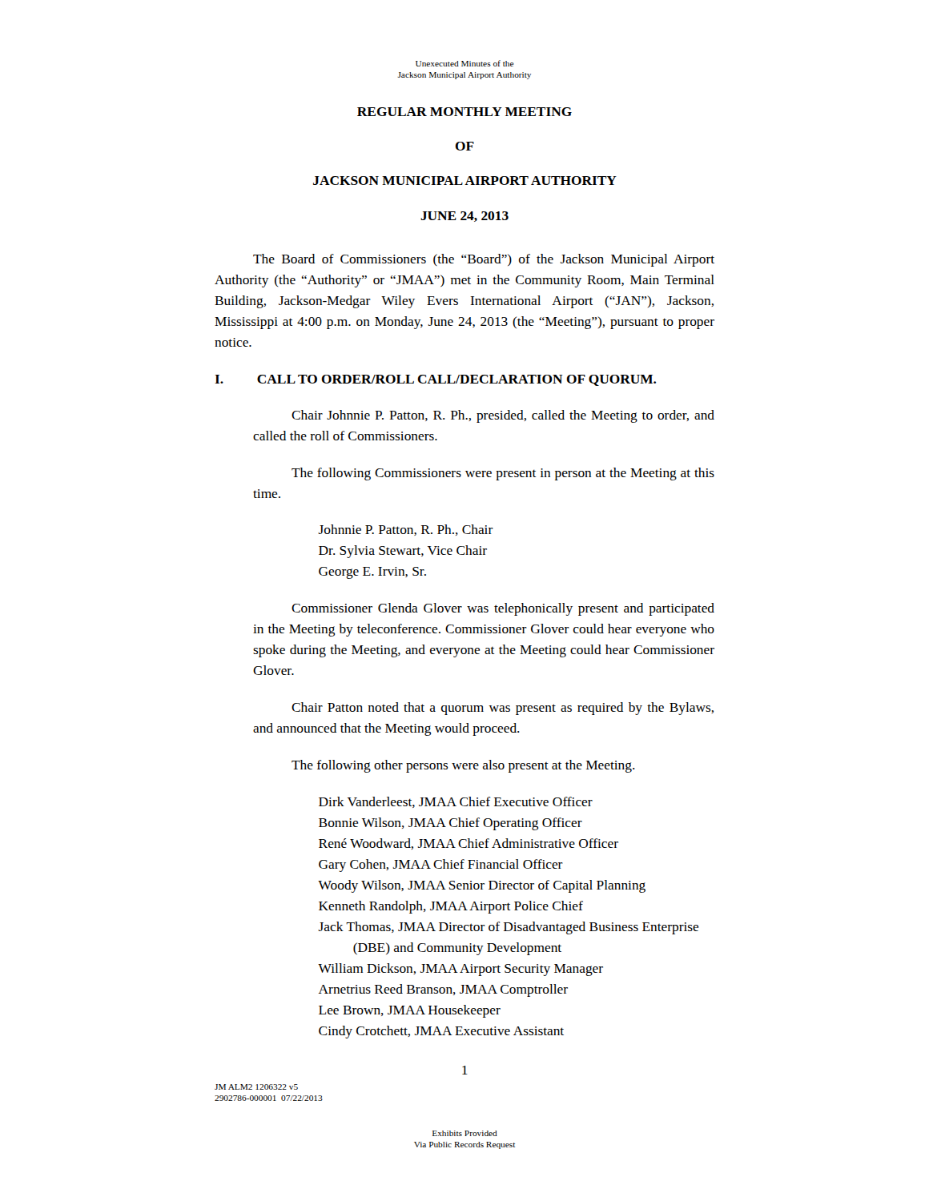Unexecuted Minutes of the
Jackson Municipal Airport Authority
REGULAR MONTHLY MEETING
OF
JACKSON MUNICIPAL AIRPORT AUTHORITY
JUNE 24, 2013
The Board of Commissioners (the “Board”) of the Jackson Municipal Airport Authority (the “Authority” or “JMAA”) met in the Community Room, Main Terminal Building, Jackson-Medgar Wiley Evers International Airport (“JAN”), Jackson, Mississippi at 4:00 p.m. on Monday, June 24, 2013 (the “Meeting”), pursuant to proper notice.
I. CALL TO ORDER/ROLL CALL/DECLARATION OF QUORUM.
Chair Johnnie P. Patton, R. Ph., presided, called the Meeting to order, and called the roll of Commissioners.
The following Commissioners were present in person at the Meeting at this time.
Johnnie P. Patton, R. Ph., Chair
Dr. Sylvia Stewart, Vice Chair
George E. Irvin, Sr.
Commissioner Glenda Glover was telephonically present and participated in the Meeting by teleconference. Commissioner Glover could hear everyone who spoke during the Meeting, and everyone at the Meeting could hear Commissioner Glover.
Chair Patton noted that a quorum was present as required by the Bylaws, and announced that the Meeting would proceed.
The following other persons were also present at the Meeting.
Dirk Vanderleest, JMAA Chief Executive Officer
Bonnie Wilson, JMAA Chief Operating Officer
René Woodward, JMAA Chief Administrative Officer
Gary Cohen, JMAA Chief Financial Officer
Woody Wilson, JMAA Senior Director of Capital Planning
Kenneth Randolph, JMAA Airport Police Chief
Jack Thomas, JMAA Director of Disadvantaged Business Enterprise
(DBE) and Community Development
William Dickson, JMAA Airport Security Manager
Arnetrius Reed Branson, JMAA Comptroller
Lee Brown, JMAA Housekeeper
Cindy Crotchett, JMAA Executive Assistant
1
JM ALM2 1206322 v5
2902786-000001 07/22/2013
Exhibits Provided
Via Public Records Request